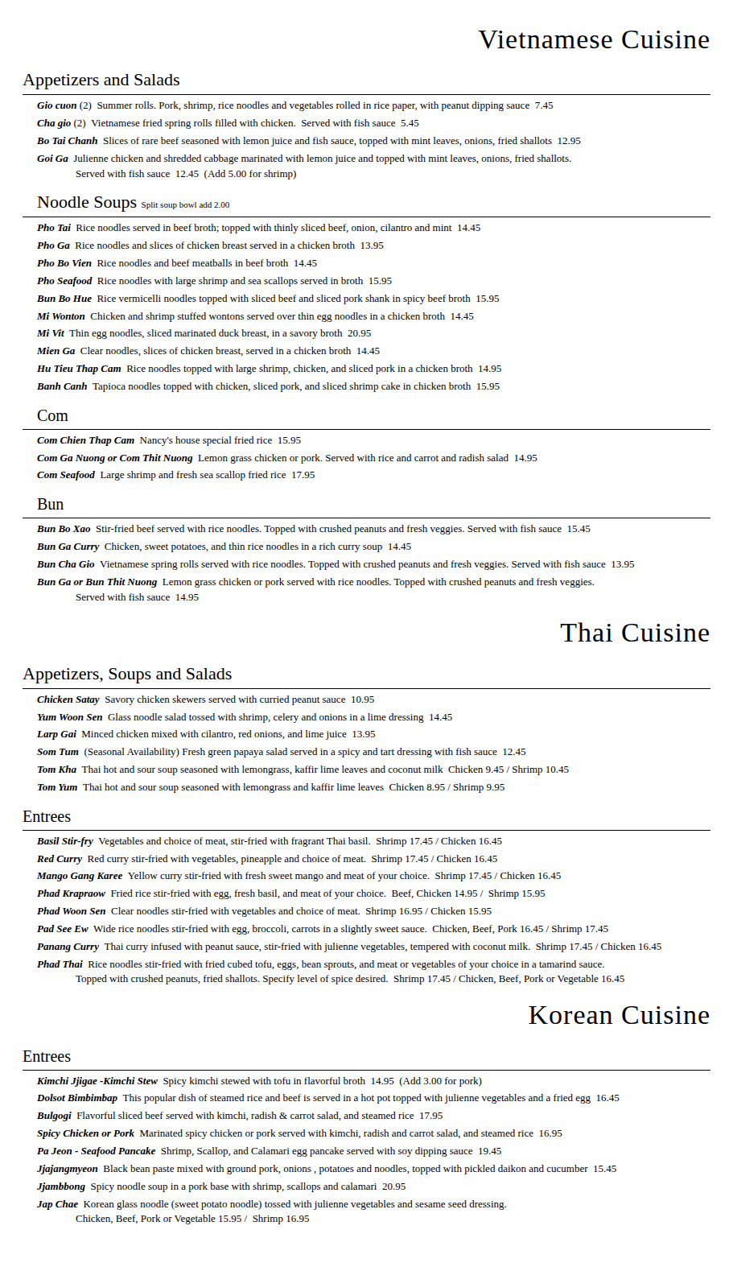Vietnamese Cuisine
Appetizers and Salads
Gio cuon (2) Summer rolls. Pork, shrimp, rice noodles and vegetables rolled in rice paper, with peanut dipping sauce 7.45
Cha gio (2) Vietnamese fried spring rolls filled with chicken. Served with fish sauce 5.45
Bo Tai Chanh Slices of rare beef seasoned with lemon juice and fish sauce, topped with mint leaves, onions, fried shallots 12.95
Goi Ga Julienne chicken and shredded cabbage marinated with lemon juice and topped with mint leaves, onions, fried shallots. Served with fish sauce 12.45 (Add 5.00 for shrimp)
Noodle Soups Split soup bowl add 2.00
Pho Tai Rice noodles served in beef broth; topped with thinly sliced beef, onion, cilantro and mint 14.45
Pho Ga Rice noodles and slices of chicken breast served in a chicken broth 13.95
Pho Bo Vien Rice noodles and beef meatballs in beef broth 14.45
Pho Seafood Rice noodles with large shrimp and sea scallops served in broth 15.95
Bun Bo Hue Rice vermicelli noodles topped with sliced beef and sliced pork shank in spicy beef broth 15.95
Mi Wonton Chicken and shrimp stuffed wontons served over thin egg noodles in a chicken broth 14.45
Mi Vit Thin egg noodles, sliced marinated duck breast, in a savory broth 20.95
Mien Ga Clear noodles, slices of chicken breast, served in a chicken broth 14.45
Hu Tieu Thap Cam Rice noodles topped with large shrimp, chicken, and sliced pork in a chicken broth 14.95
Banh Canh Tapioca noodles topped with chicken, sliced pork, and sliced shrimp cake in chicken broth 15.95
Com
Com Chien Thap Cam Nancy's house special fried rice 15.95
Com Ga Nuong or Com Thit Nuong Lemon grass chicken or pork. Served with rice and carrot and radish salad 14.95
Com Seafood Large shrimp and fresh sea scallop fried rice 17.95
Bun
Bun Bo Xao Stir-fried beef served with rice noodles. Topped with crushed peanuts and fresh veggies. Served with fish sauce 15.45
Bun Ga Curry Chicken, sweet potatoes, and thin rice noodles in a rich curry soup 14.45
Bun Cha Gio Vietnamese spring rolls served with rice noodles. Topped with crushed peanuts and fresh veggies. Served with fish sauce 13.95
Bun Ga or Bun Thit Nuong Lemon grass chicken or pork served with rice noodles. Topped with crushed peanuts and fresh veggies. Served with fish sauce 14.95
Thai Cuisine
Appetizers, Soups and Salads
Chicken Satay Savory chicken skewers served with curried peanut sauce 10.95
Yum Woon Sen Glass noodle salad tossed with shrimp, celery and onions in a lime dressing 14.45
Larp Gai Minced chicken mixed with cilantro, red onions, and lime juice 13.95
Som Tum (Seasonal Availability) Fresh green papaya salad served in a spicy and tart dressing with fish sauce 12.45
Tom Kha Thai hot and sour soup seasoned with lemongrass, kaffir lime leaves and coconut milk Chicken 9.45 / Shrimp 10.45
Tom Yum Thai hot and sour soup seasoned with lemongrass and kaffir lime leaves Chicken 8.95 / Shrimp 9.95
Entrees
Basil Stir-fry Vegetables and choice of meat, stir-fried with fragrant Thai basil. Shrimp 17.45 / Chicken 16.45
Red Curry Red curry stir-fried with vegetables, pineapple and choice of meat. Shrimp 17.45 / Chicken 16.45
Mango Gang Karee Yellow curry stir-fried with fresh sweet mango and meat of your choice. Shrimp 17.45 / Chicken 16.45
Phad Krapraow Fried rice stir-fried with egg, fresh basil, and meat of your choice. Beef, Chicken 14.95 / Shrimp 15.95
Phad Woon Sen Clear noodles stir-fried with vegetables and choice of meat. Shrimp 16.95 / Chicken 15.95
Pad See Ew Wide rice noodles stir-fried with egg, broccoli, carrots in a slightly sweet sauce. Chicken, Beef, Pork 16.45 / Shrimp 17.45
Panang Curry Thai curry infused with peanut sauce, stir-fried with julienne vegetables, tempered with coconut milk. Shrimp 17.45 / Chicken 16.45
Phad Thai Rice noodles stir-fried with fried cubed tofu, eggs, bean sprouts, and meat or vegetables of your choice in a tamarind sauce. Topped with crushed peanuts, fried shallots. Specify level of spice desired. Shrimp 17.45 / Chicken, Beef, Pork or Vegetable 16.45
Korean Cuisine
Entrees
Kimchi Jjigae -Kimchi Stew Spicy kimchi stewed with tofu in flavorful broth 14.95 (Add 3.00 for pork)
Dolsot Bimbimbap This popular dish of steamed rice and beef is served in a hot pot topped with julienne vegetables and a fried egg 16.45
Bulgogi Flavorful sliced beef served with kimchi, radish & carrot salad, and steamed rice 17.95
Spicy Chicken or Pork Marinated spicy chicken or pork served with kimchi, radish and carrot salad, and steamed rice 16.95
Pa Jeon - Seafood Pancake Shrimp, Scallop, and Calamari egg pancake served with soy dipping sauce 19.45
Jjajangmyeon Black bean paste mixed with ground pork, onions , potatoes and noodles, topped with pickled daikon and cucumber 15.45
Jjambbong Spicy noodle soup in a pork base with shrimp, scallops and calamari 20.95
Jap Chae Korean glass noodle (sweet potato noodle) tossed with julienne vegetables and sesame seed dressing. Chicken, Beef, Pork or Vegetable 15.95 / Shrimp 16.95